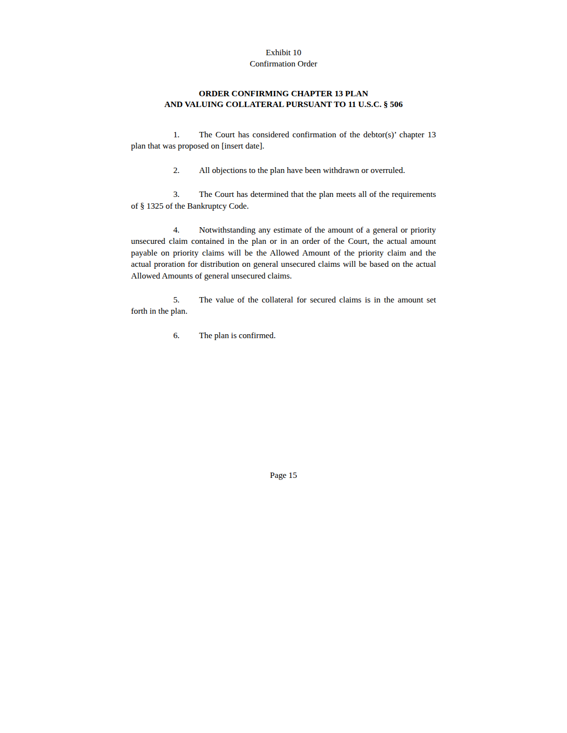Exhibit 10
Confirmation Order
ORDER CONFIRMING CHAPTER 13 PLAN
AND VALUING COLLATERAL PURSUANT TO 11 U.S.C. § 506
1. The Court has considered confirmation of the debtor(s)’ chapter 13 plan that was proposed on [insert date].
2. All objections to the plan have been withdrawn or overruled.
3. The Court has determined that the plan meets all of the requirements of § 1325 of the Bankruptcy Code.
4. Notwithstanding any estimate of the amount of a general or priority unsecured claim contained in the plan or in an order of the Court, the actual amount payable on priority claims will be the Allowed Amount of the priority claim and the actual proration for distribution on general unsecured claims will be based on the actual Allowed Amounts of general unsecured claims.
5. The value of the collateral for secured claims is in the amount set forth in the plan.
6. The plan is confirmed.
Page 15